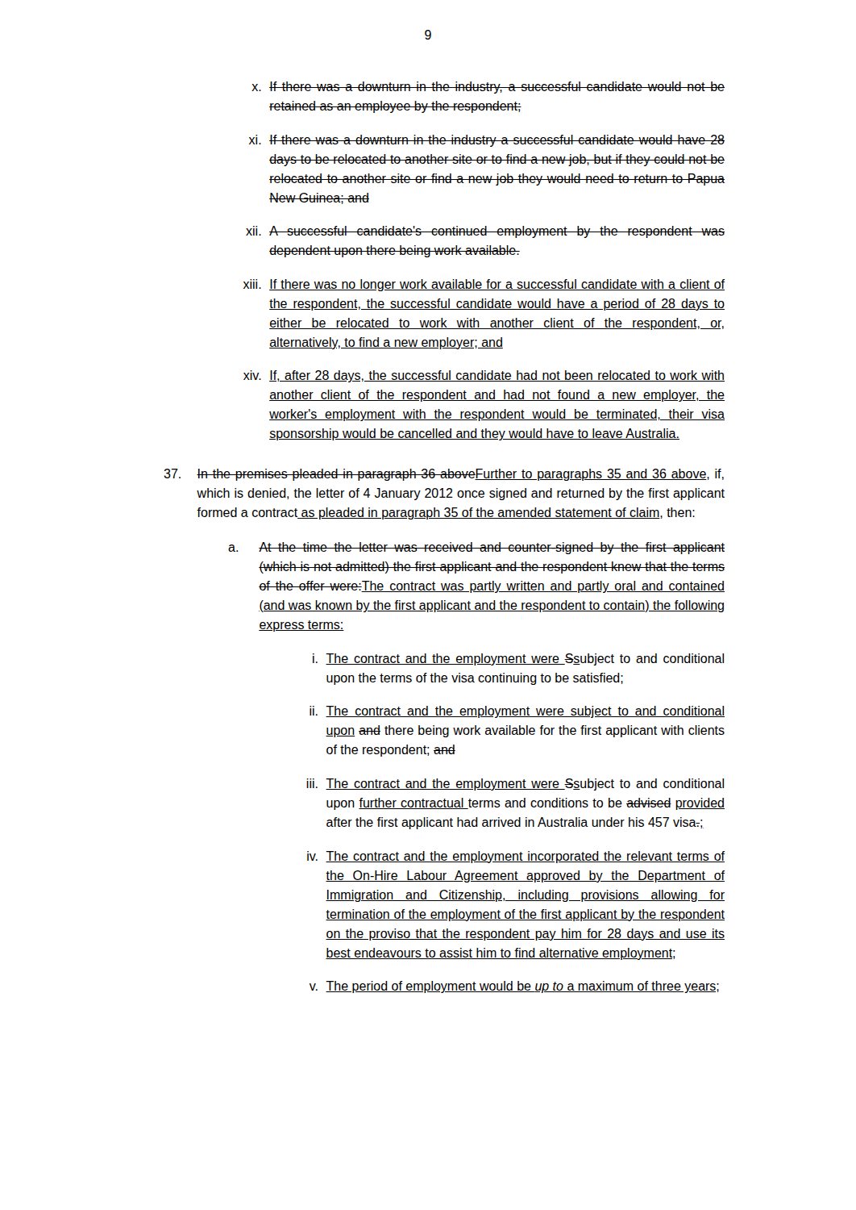9
x. If there was a downturn in the industry, a successful candidate would not be retained as an employee by the respondent;
xi. If there was a downturn in the industry a successful candidate would have 28 days to be relocated to another site or to find a new job, but if they could not be relocated to another site or find a new job they would need to return to Papua New Guinea; and
xii. A successful candidate's continued employment by the respondent was dependent upon there being work available.
xiii. If there was no longer work available for a successful candidate with a client of the respondent, the successful candidate would have a period of 28 days to either be relocated to work with another client of the respondent, or, alternatively, to find a new employer; and
xiv. If, after 28 days, the successful candidate had not been relocated to work with another client of the respondent and had not found a new employer, the worker's employment with the respondent would be terminated, their visa sponsorship would be cancelled and they would have to leave Australia.
37. In the premises pleaded in paragraph 36 aboveFurther to paragraphs 35 and 36 above, if, which is denied, the letter of 4 January 2012 once signed and returned by the first applicant formed a contract as pleaded in paragraph 35 of the amended statement of claim, then:
a. At the time the letter was received and counter-signed by the first applicant (which is not admitted) the first applicant and the respondent knew that the terms of the offer were:The contract was partly written and partly oral and contained (and was known by the first applicant and the respondent to contain) the following express terms:
i. The contract and the employment were Ssubject to and conditional upon the terms of the visa continuing to be satisfied;
ii. The contract and the employment were subject to and conditional upon and there being work available for the first applicant with clients of the respondent; and
iii. The contract and the employment were Ssubject to and conditional upon further contractual terms and conditions to be advised provided after the first applicant had arrived in Australia under his 457 visa.;
iv. The contract and the employment incorporated the relevant terms of the On-Hire Labour Agreement approved by the Department of Immigration and Citizenship, including provisions allowing for termination of the employment of the first applicant by the respondent on the proviso that the respondent pay him for 28 days and use its best endeavours to assist him to find alternative employment;
v. The period of employment would be up to a maximum of three years;